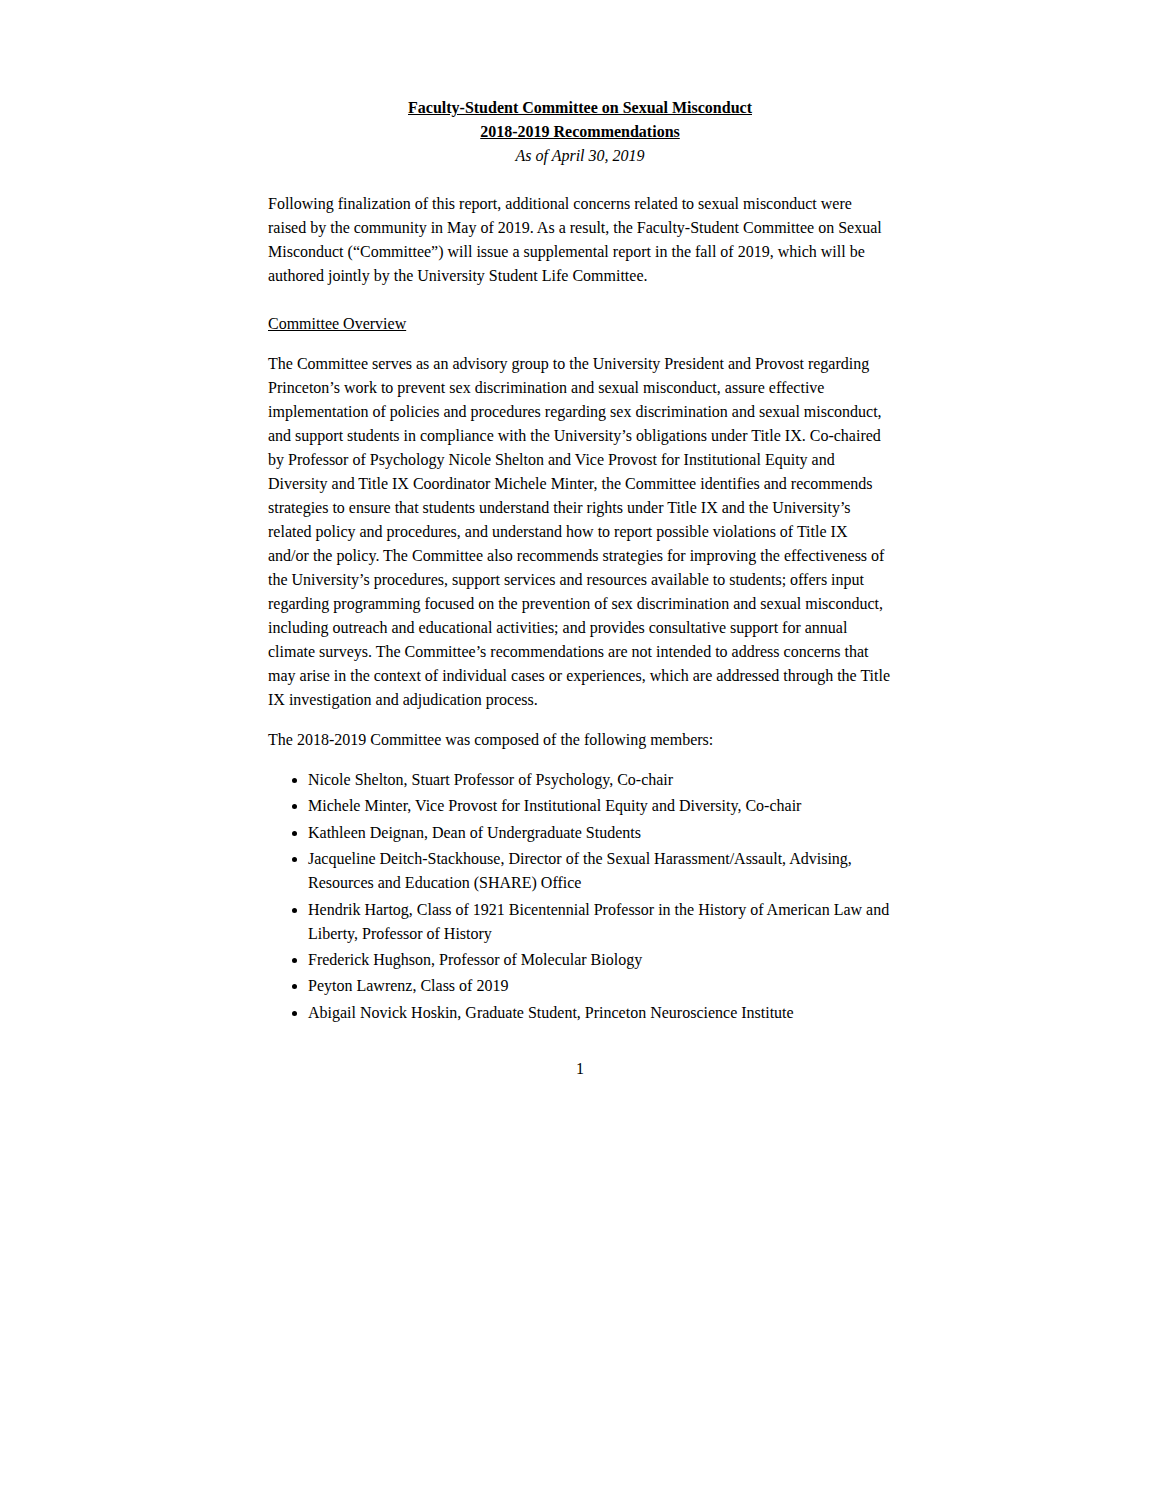Faculty-Student Committee on Sexual Misconduct 2018-2019 Recommendations As of April 30, 2019
Following finalization of this report, additional concerns related to sexual misconduct were raised by the community in May of 2019. As a result, the Faculty-Student Committee on Sexual Misconduct (“Committee”) will issue a supplemental report in the fall of 2019, which will be authored jointly by the University Student Life Committee.
Committee Overview
The Committee serves as an advisory group to the University President and Provost regarding Princeton’s work to prevent sex discrimination and sexual misconduct, assure effective implementation of policies and procedures regarding sex discrimination and sexual misconduct, and support students in compliance with the University’s obligations under Title IX. Co-chaired by Professor of Psychology Nicole Shelton and Vice Provost for Institutional Equity and Diversity and Title IX Coordinator Michele Minter, the Committee identifies and recommends strategies to ensure that students understand their rights under Title IX and the University’s related policy and procedures, and understand how to report possible violations of Title IX and/or the policy. The Committee also recommends strategies for improving the effectiveness of the University’s procedures, support services and resources available to students; offers input regarding programming focused on the prevention of sex discrimination and sexual misconduct, including outreach and educational activities; and provides consultative support for annual climate surveys. The Committee’s recommendations are not intended to address concerns that may arise in the context of individual cases or experiences, which are addressed through the Title IX investigation and adjudication process.
The 2018-2019 Committee was composed of the following members:
Nicole Shelton, Stuart Professor of Psychology, Co-chair
Michele Minter, Vice Provost for Institutional Equity and Diversity, Co-chair
Kathleen Deignan, Dean of Undergraduate Students
Jacqueline Deitch-Stackhouse, Director of the Sexual Harassment/Assault, Advising, Resources and Education (SHARE) Office
Hendrik Hartog, Class of 1921 Bicentennial Professor in the History of American Law and Liberty, Professor of History
Frederick Hughson, Professor of Molecular Biology
Peyton Lawrenz, Class of 2019
Abigail Novick Hoskin, Graduate Student, Princeton Neuroscience Institute
1